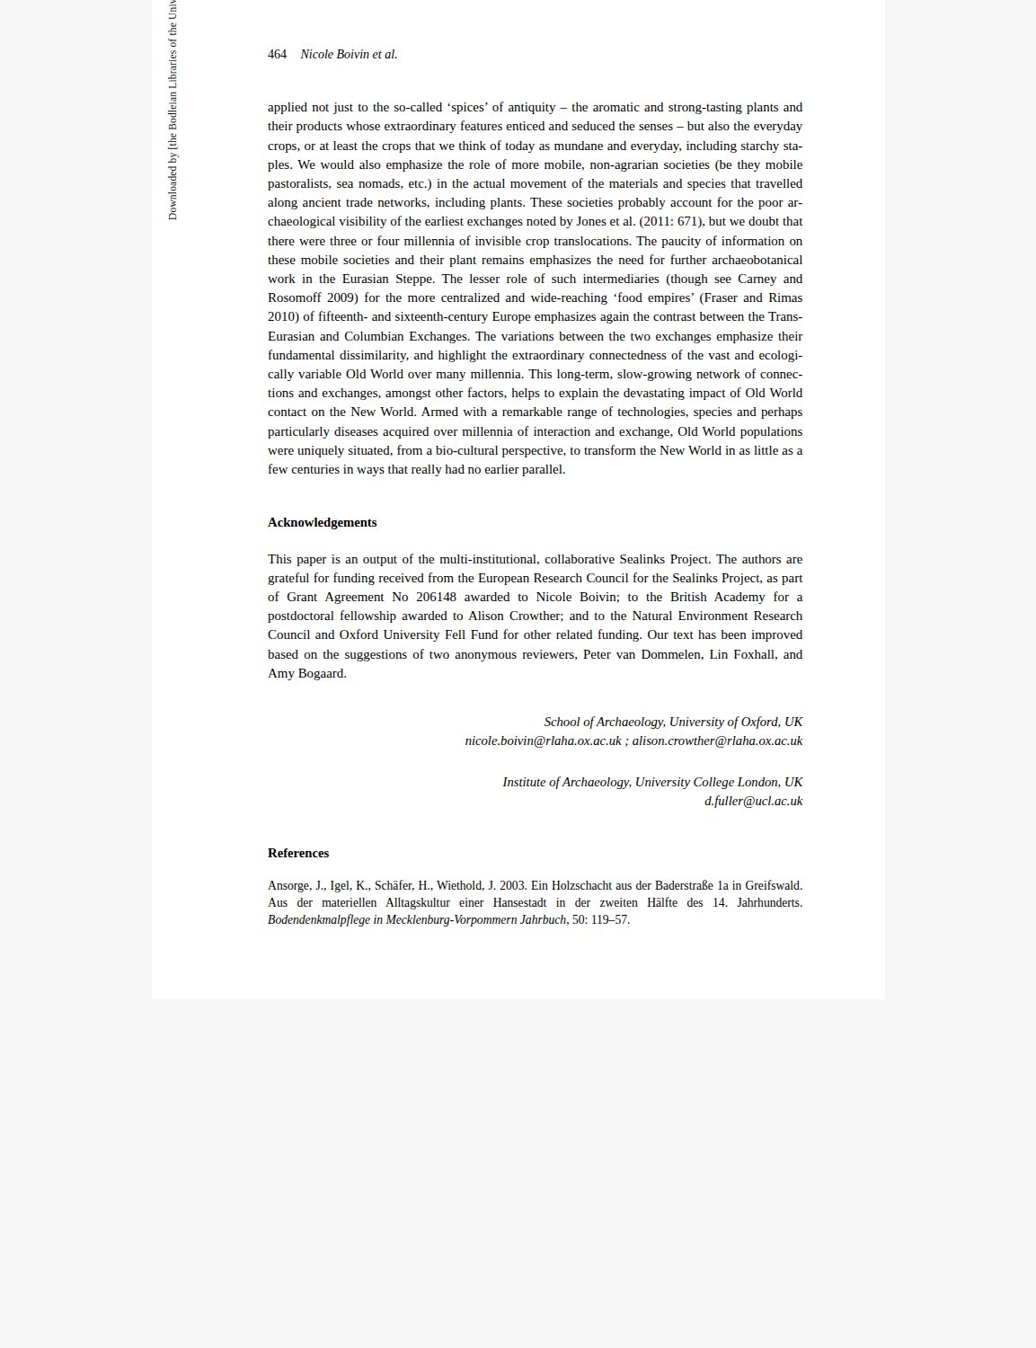Downloaded by [the Bodleian Libraries of the University of Oxford] at 21:46 23 November 2012
464 Nicole Boivin et al.
applied not just to the so-called ‘spices’ of antiquity – the aromatic and strong-tasting plants and their products whose extraordinary features enticed and seduced the senses – but also the everyday crops, or at least the crops that we think of today as mundane and everyday, including starchy staples. We would also emphasize the role of more mobile, non-agrarian societies (be they mobile pastoralists, sea nomads, etc.) in the actual movement of the materials and species that travelled along ancient trade networks, including plants. These societies probably account for the poor archaeological visibility of the earliest exchanges noted by Jones et al. (2011: 671), but we doubt that there were three or four millennia of invisible crop translocations. The paucity of information on these mobile societies and their plant remains emphasizes the need for further archaeobotanical work in the Eurasian Steppe. The lesser role of such intermediaries (though see Carney and Rosomoff 2009) for the more centralized and wide-reaching ‘food empires’ (Fraser and Rimas 2010) of fifteenth- and sixteenth-century Europe emphasizes again the contrast between the Trans-Eurasian and Columbian Exchanges. The variations between the two exchanges emphasize their fundamental dissimilarity, and highlight the extraordinary connectedness of the vast and ecologically variable Old World over many millennia. This long-term, slow-growing network of connections and exchanges, amongst other factors, helps to explain the devastating impact of Old World contact on the New World. Armed with a remarkable range of technologies, species and perhaps particularly diseases acquired over millennia of interaction and exchange, Old World populations were uniquely situated, from a bio-cultural perspective, to transform the New World in as little as a few centuries in ways that really had no earlier parallel.
Acknowledgements
This paper is an output of the multi-institutional, collaborative Sealinks Project. The authors are grateful for funding received from the European Research Council for the Sealinks Project, as part of Grant Agreement No 206148 awarded to Nicole Boivin; to the British Academy for a postdoctoral fellowship awarded to Alison Crowther; and to the Natural Environment Research Council and Oxford University Fell Fund for other related funding. Our text has been improved based on the suggestions of two anonymous reviewers, Peter van Dommelen, Lin Foxhall, and Amy Bogaard.
School of Archaeology, University of Oxford, UK
nicole.boivin@rlaha.ox.ac.uk ; alison.crowther@rlaha.ox.ac.uk
Institute of Archaeology, University College London, UK
d.fuller@ucl.ac.uk
References
Ansorge, J., Igel, K., Schäfer, H., Wiethold, J. 2003. Ein Holzschacht aus der Baderstraße 1a in Greifswald. Aus der materiellen Alltagskultur einer Hansestadt in der zweiten Hälfte des 14. Jahrhunderts. Bodendenkmalpflege in Mecklenburg-Vorpommern Jahrbuch, 50: 119–57.